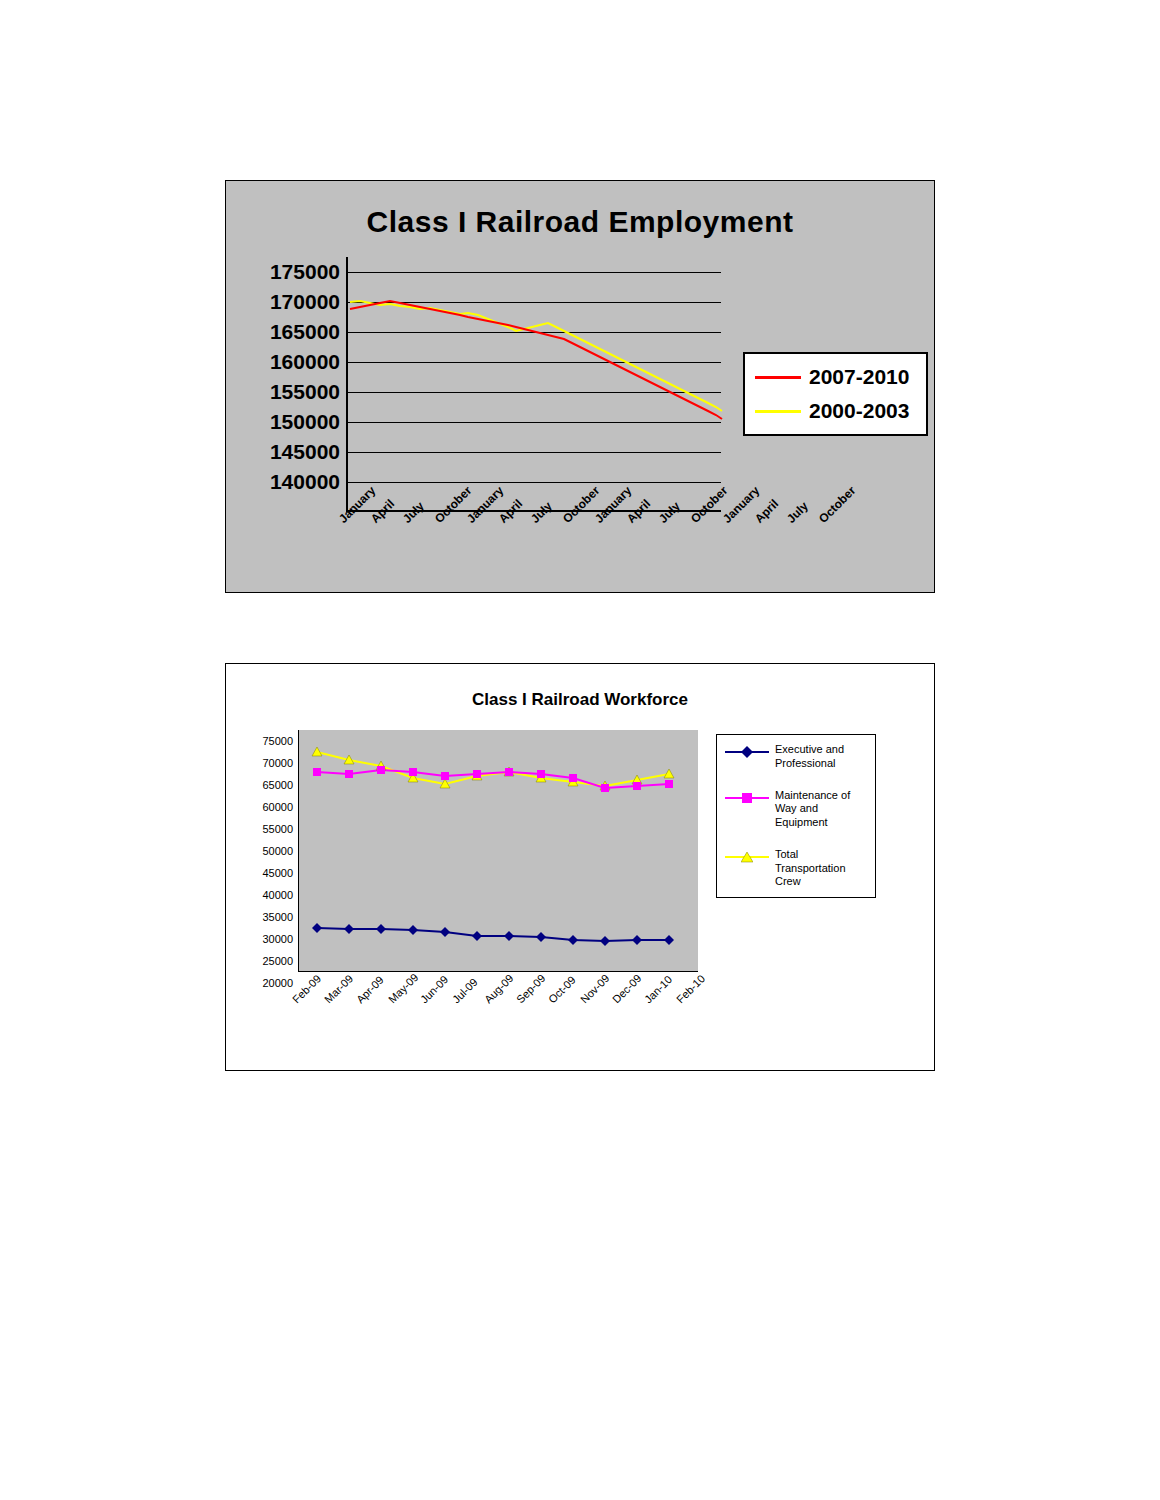Class I Railroad Employment
175000
170000
165000
160000
155000
150000
145000
140000
2007-2010
2000-2003
January April July October January April July October January April July October January April July October
Class I Railroad Workforce
75000
70000
65000
60000
55000
50000
45000
40000
35000
30000
25000
20000
Executive and
Professional
Maintenance of
Way and
Equipment
Total
Transportation
Crew
Feb-09 Mar-09 Apr-09 May-09 Jun-09 Jul-09 Aug-09 Sep-09 Oct-09 Nov-09 Dec-09 Jan-10 Feb-10